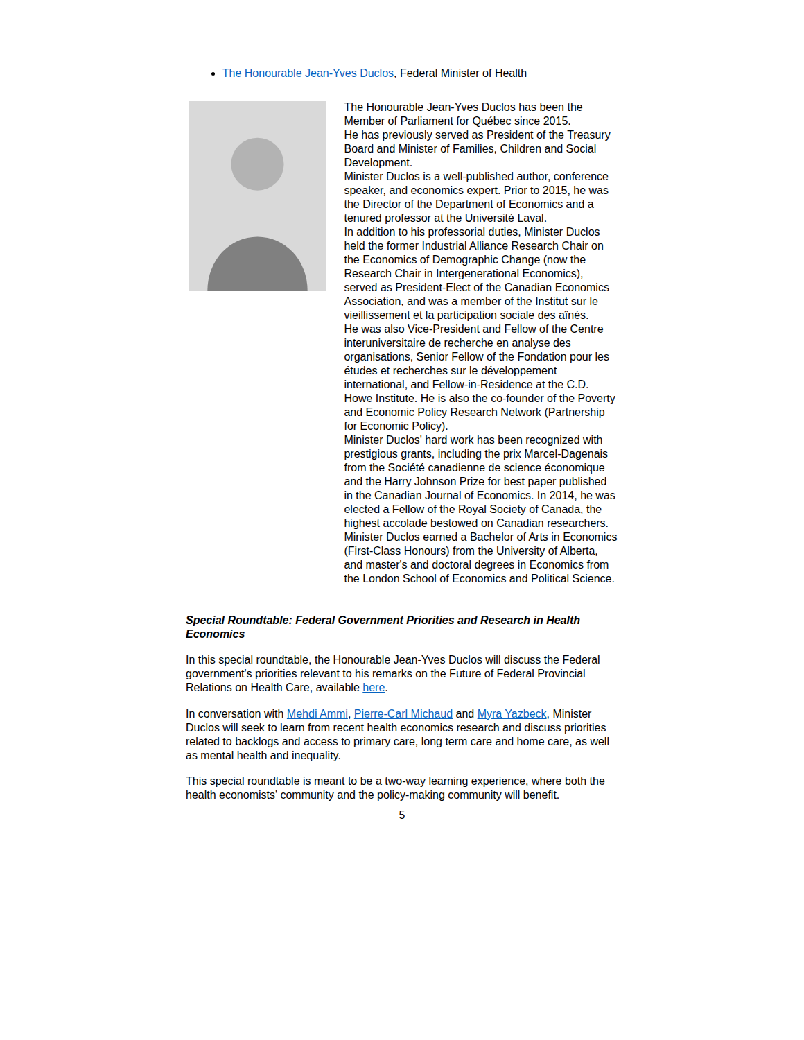The Honourable Jean-Yves Duclos, Federal Minister of Health
The Honourable Jean-Yves Duclos has been the Member of Parliament for Québec since 2015.
He has previously served as President of the Treasury Board and Minister of Families, Children and Social Development.
Minister Duclos is a well-published author, conference speaker, and economics expert. Prior to 2015, he was the Director of the Department of Economics and a tenured professor at the Université Laval.
In addition to his professorial duties, Minister Duclos held the former Industrial Alliance Research Chair on the Economics of Demographic Change (now the Research Chair in Intergenerational Economics), served as President-Elect of the Canadian Economics Association, and was a member of the Institut sur le vieillissement et la participation sociale des aînés.
He was also Vice-President and Fellow of the Centre interuniversitaire de recherche en analyse des organisations, Senior Fellow of the Fondation pour les études et recherches sur le développement international, and Fellow-in-Residence at the C.D. Howe Institute. He is also the co-founder of the Poverty and Economic Policy Research Network (Partnership for Economic Policy).
Minister Duclos' hard work has been recognized with prestigious grants, including the prix Marcel-Dagenais from the Société canadienne de science économique and the Harry Johnson Prize for best paper published in the Canadian Journal of Economics. In 2014, he was elected a Fellow of the Royal Society of Canada, the highest accolade bestowed on Canadian researchers.
Minister Duclos earned a Bachelor of Arts in Economics (First-Class Honours) from the University of Alberta, and master's and doctoral degrees in Economics from the London School of Economics and Political Science.
Special Roundtable: Federal Government Priorities and Research in Health Economics
In this special roundtable, the Honourable Jean-Yves Duclos will discuss the Federal government's priorities relevant to his remarks on the Future of Federal Provincial Relations on Health Care, available here.
In conversation with Mehdi Ammi, Pierre-Carl Michaud and Myra Yazbeck, Minister Duclos will seek to learn from recent health economics research and discuss priorities related to backlogs and access to primary care, long term care and home care, as well as mental health and inequality.
This special roundtable is meant to be a two-way learning experience, where both the health economists' community and the policy-making community will benefit.
5